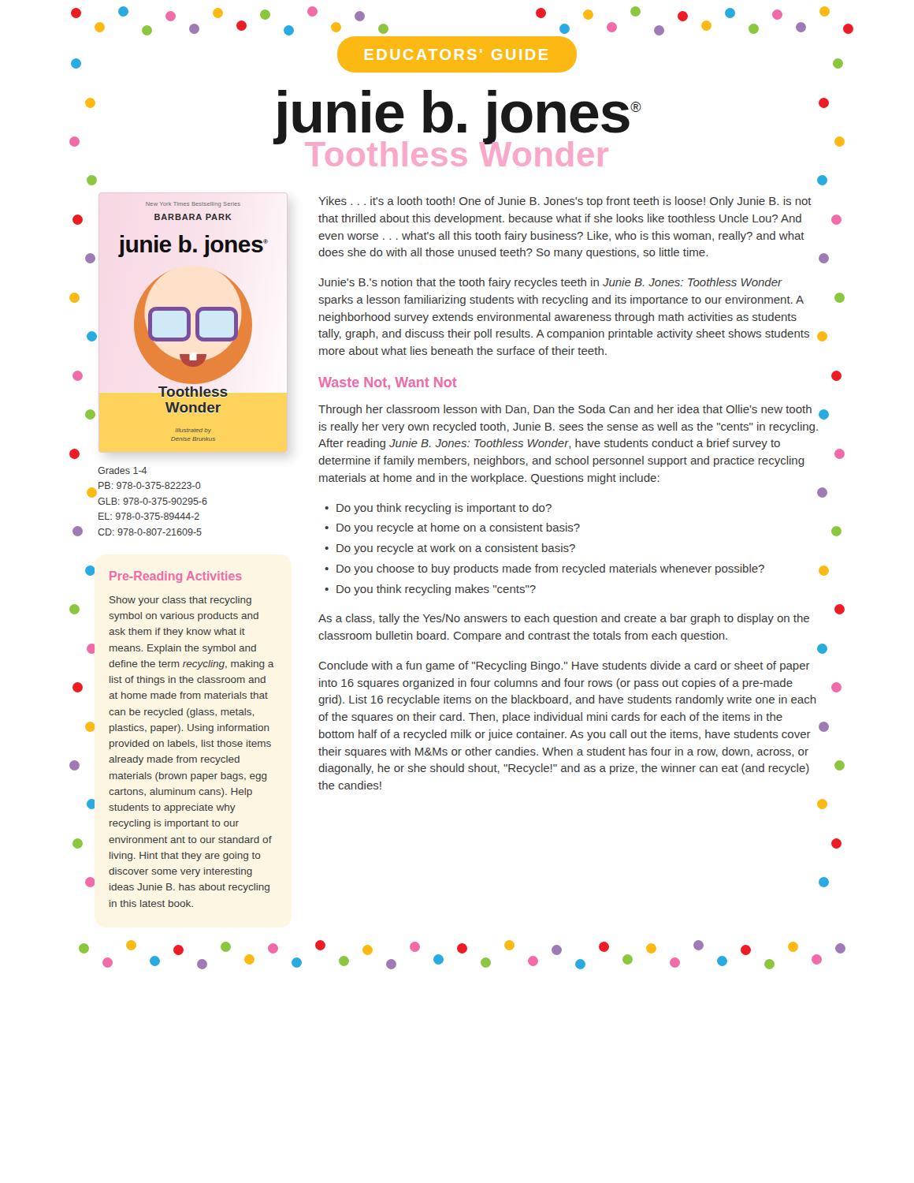Educators' Guide
junie b. jones®
Toothless Wonder
New York Times Bestselling Series
BARBARA PARK
junie b. jones®
Toothless
Wonder
Illustrated by
Denise Brunkus
Grades 1-4
PB: 978-0-375-82223-0
GLB: 978-0-375-90295-6
EL: 978-0-375-89444-2
CD: 978-0-807-21609-5
Pre-Reading Activities
Show your class that recycling symbol on various products and ask them if they know what it means. Explain the symbol and define the term recycling, making a list of things in the classroom and at home made from materials that can be recycled (glass, metals, plastics, paper). Using information provided on labels, list those items already made from recycled materials (brown paper bags, egg cartons, aluminum cans). Help students to appreciate why recycling is important to our environment ant to our standard of living. Hint that they are going to discover some very interesting ideas Junie B. has about recycling in this latest book.
Yikes . . . it's a looth tooth! One of Junie B. Jones's top front teeth is loose! Only Junie B. is not that thrilled about this development. because what if she looks like toothless Uncle Lou? And even worse . . . what's all this tooth fairy business? Like, who is this woman, really? and what does she do with all those unused teeth? So many questions, so little time.
Junie's B.'s notion that the tooth fairy recycles teeth in Junie B. Jones: Toothless Wonder sparks a lesson familiarizing students with recycling and its importance to our environment. A neighborhood survey extends environmental awareness through math activities as students tally, graph, and discuss their poll results. A companion printable activity sheet shows students more about what lies beneath the surface of their teeth.
Waste Not, Want Not
Through her classroom lesson with Dan, Dan the Soda Can and her idea that Ollie's new tooth is really her very own recycled tooth, Junie B. sees the sense as well as the "cents" in recycling. After reading Junie B. Jones: Toothless Wonder, have students conduct a brief survey to determine if family members, neighbors, and school personnel support and practice recycling materials at home and in the workplace. Questions might include:
Do you think recycling is important to do?
Do you recycle at home on a consistent basis?
Do you recycle at work on a consistent basis?
Do you choose to buy products made from recycled materials whenever possible?
Do you think recycling makes "cents"?
As a class, tally the Yes/No answers to each question and create a bar graph to display on the classroom bulletin board. Compare and contrast the totals from each question.
Conclude with a fun game of "Recycling Bingo." Have students divide a card or sheet of paper into 16 squares organized in four columns and four rows (or pass out copies of a pre-made grid). List 16 recyclable items on the blackboard, and have students randomly write one in each of the squares on their card. Then, place individual mini cards for each of the items in the bottom half of a recycled milk or juice container. As you call out the items, have students cover their squares with M&Ms or other candies. When a student has four in a row, down, across, or diagonally, he or she should shout, "Recycle!" and as a prize, the winner can eat (and recycle) the candies!